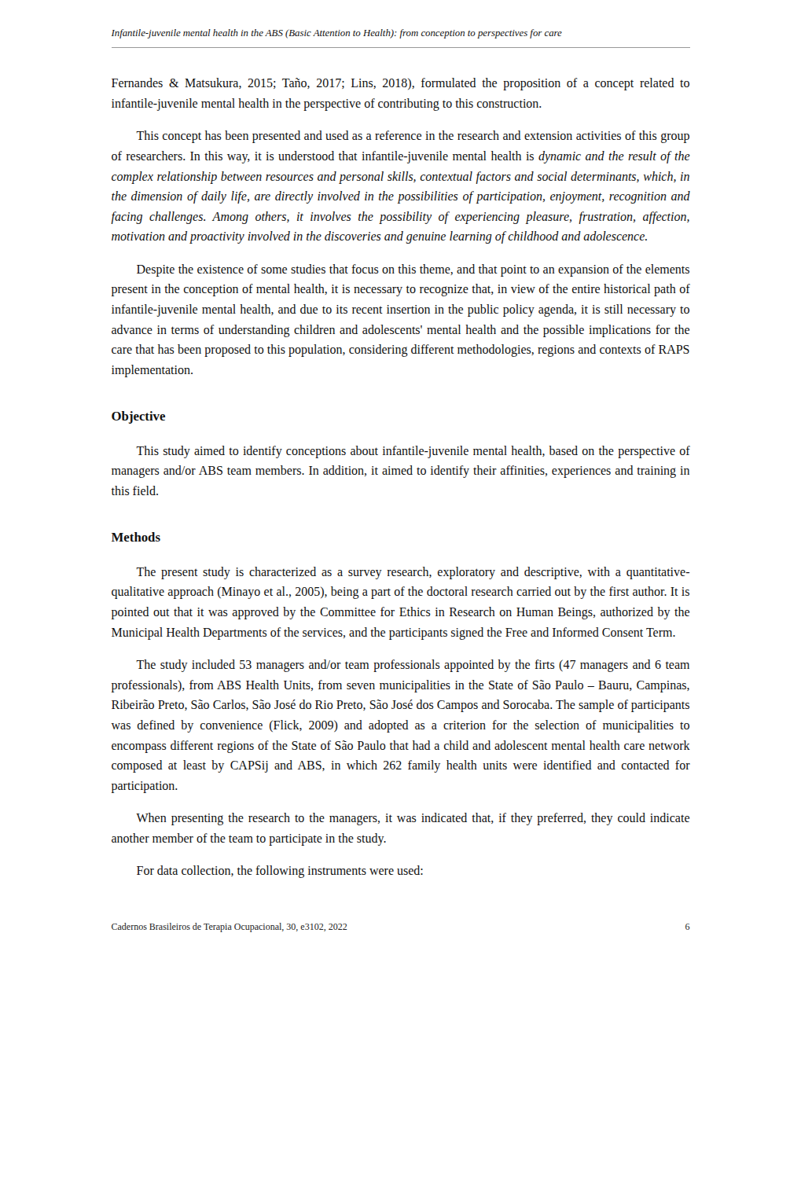Infantile-juvenile mental health in the ABS (Basic Attention to Health): from conception to perspectives for care
Fernandes & Matsukura, 2015; Taño, 2017; Lins, 2018), formulated the proposition of a concept related to infantile-juvenile mental health in the perspective of contributing to this construction.
This concept has been presented and used as a reference in the research and extension activities of this group of researchers. In this way, it is understood that infantile-juvenile mental health is dynamic and the result of the complex relationship between resources and personal skills, contextual factors and social determinants, which, in the dimension of daily life, are directly involved in the possibilities of participation, enjoyment, recognition and facing challenges. Among others, it involves the possibility of experiencing pleasure, frustration, affection, motivation and proactivity involved in the discoveries and genuine learning of childhood and adolescence.
Despite the existence of some studies that focus on this theme, and that point to an expansion of the elements present in the conception of mental health, it is necessary to recognize that, in view of the entire historical path of infantile-juvenile mental health, and due to its recent insertion in the public policy agenda, it is still necessary to advance in terms of understanding children and adolescents' mental health and the possible implications for the care that has been proposed to this population, considering different methodologies, regions and contexts of RAPS implementation.
Objective
This study aimed to identify conceptions about infantile-juvenile mental health, based on the perspective of managers and/or ABS team members. In addition, it aimed to identify their affinities, experiences and training in this field.
Methods
The present study is characterized as a survey research, exploratory and descriptive, with a quantitative-qualitative approach (Minayo et al., 2005), being a part of the doctoral research carried out by the first author. It is pointed out that it was approved by the Committee for Ethics in Research on Human Beings, authorized by the Municipal Health Departments of the services, and the participants signed the Free and Informed Consent Term.
The study included 53 managers and/or team professionals appointed by the firts (47 managers and 6 team professionals), from ABS Health Units, from seven municipalities in the State of São Paulo – Bauru, Campinas, Ribeirão Preto, São Carlos, São José do Rio Preto, São José dos Campos and Sorocaba. The sample of participants was defined by convenience (Flick, 2009) and adopted as a criterion for the selection of municipalities to encompass different regions of the State of São Paulo that had a child and adolescent mental health care network composed at least by CAPSij and ABS, in which 262 family health units were identified and contacted for participation.
When presenting the research to the managers, it was indicated that, if they preferred, they could indicate another member of the team to participate in the study.
For data collection, the following instruments were used:
Cadernos Brasileiros de Terapia Ocupacional, 30, e3102, 2022 6